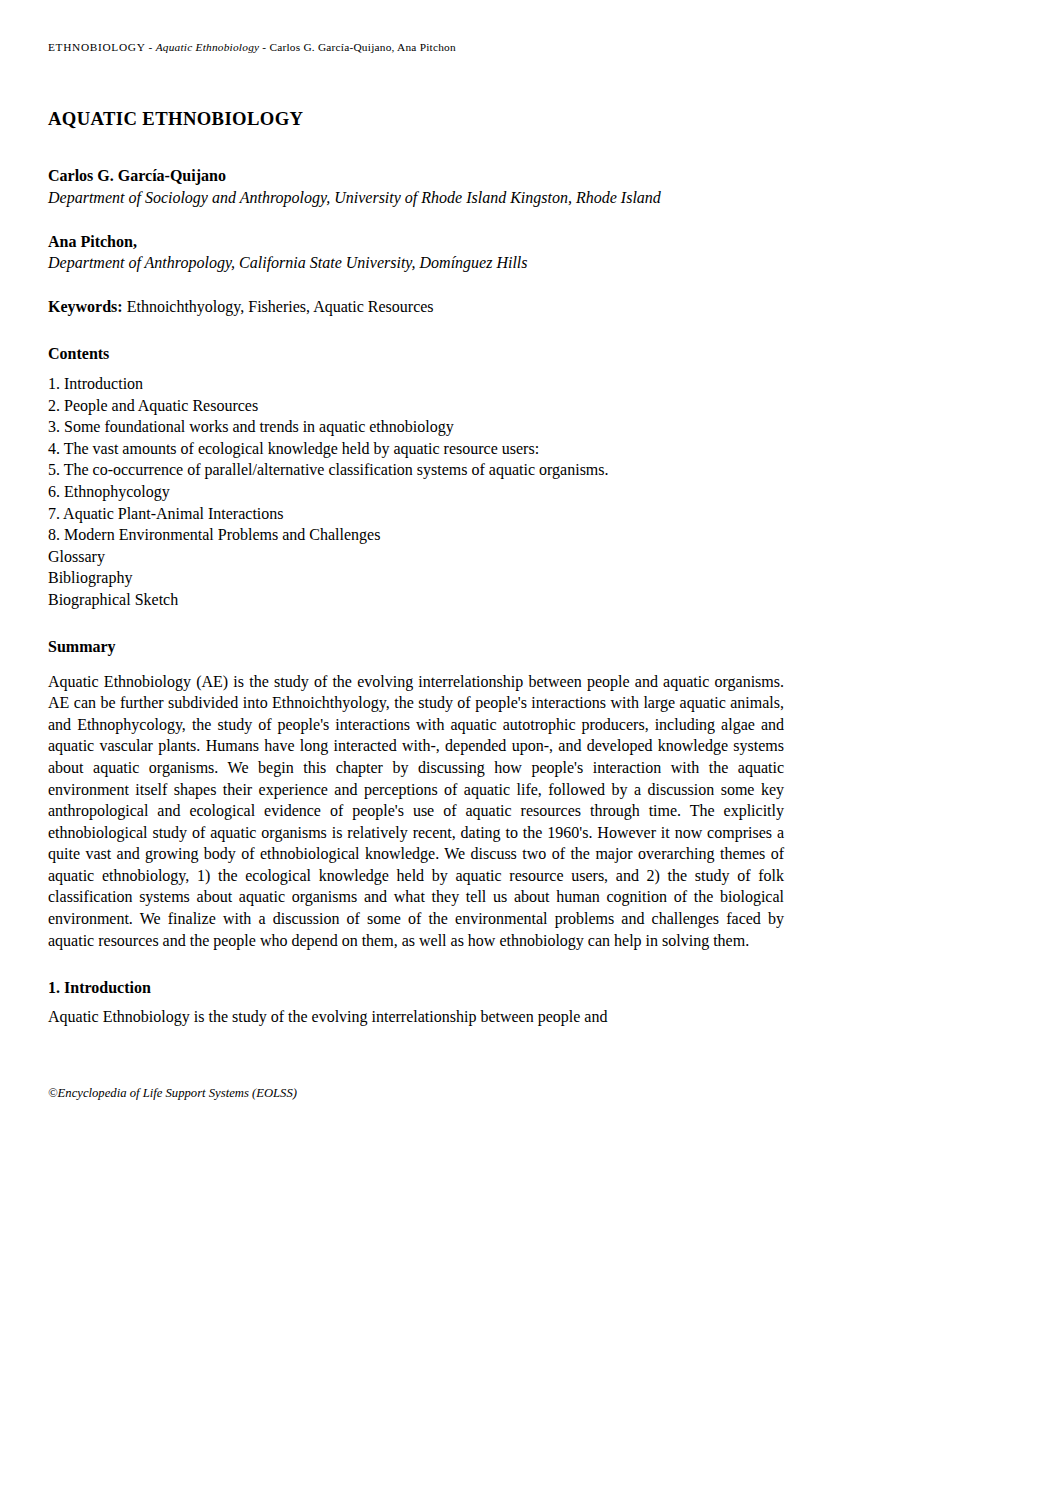ETHNOBIOLOGY - Aquatic Ethnobiology - Carlos G. García-Quijano, Ana Pitchon
AQUATIC ETHNOBIOLOGY
Carlos G. García-Quijano
Department of Sociology and Anthropology, University of Rhode Island Kingston, Rhode Island
Ana Pitchon,
Department of Anthropology, California State University, Domínguez Hills
Keywords: Ethnoichthyology, Fisheries, Aquatic Resources
Contents
1. Introduction
2. People and Aquatic Resources
3. Some foundational works and trends in aquatic ethnobiology
4. The vast amounts of ecological knowledge held by aquatic resource users:
5. The co-occurrence of parallel/alternative classification systems of aquatic organisms.
6. Ethnophycology
7. Aquatic Plant-Animal Interactions
8. Modern Environmental Problems and Challenges
Glossary
Bibliography
Biographical Sketch
Summary
Aquatic Ethnobiology (AE) is the study of the evolving interrelationship between people and aquatic organisms. AE can be further subdivided into Ethnoichthyology, the study of people's interactions with large aquatic animals, and Ethnophycology, the study of people's interactions with aquatic autotrophic producers, including algae and aquatic vascular plants. Humans have long interacted with-, depended upon-, and developed knowledge systems about aquatic organisms. We begin this chapter by discussing how people's interaction with the aquatic environment itself shapes their experience and perceptions of aquatic life, followed by a discussion some key anthropological and ecological evidence of people's use of aquatic resources through time. The explicitly ethnobiological study of aquatic organisms is relatively recent, dating to the 1960's. However it now comprises a quite vast and growing body of ethnobiological knowledge. We discuss two of the major overarching themes of aquatic ethnobiology, 1) the ecological knowledge held by aquatic resource users, and 2) the study of folk classification systems about aquatic organisms and what they tell us about human cognition of the biological environment. We finalize with a discussion of some of the environmental problems and challenges faced by aquatic resources and the people who depend on them, as well as how ethnobiology can help in solving them.
1. Introduction
Aquatic Ethnobiology is the study of the evolving interrelationship between people and
©Encyclopedia of Life Support Systems (EOLSS)